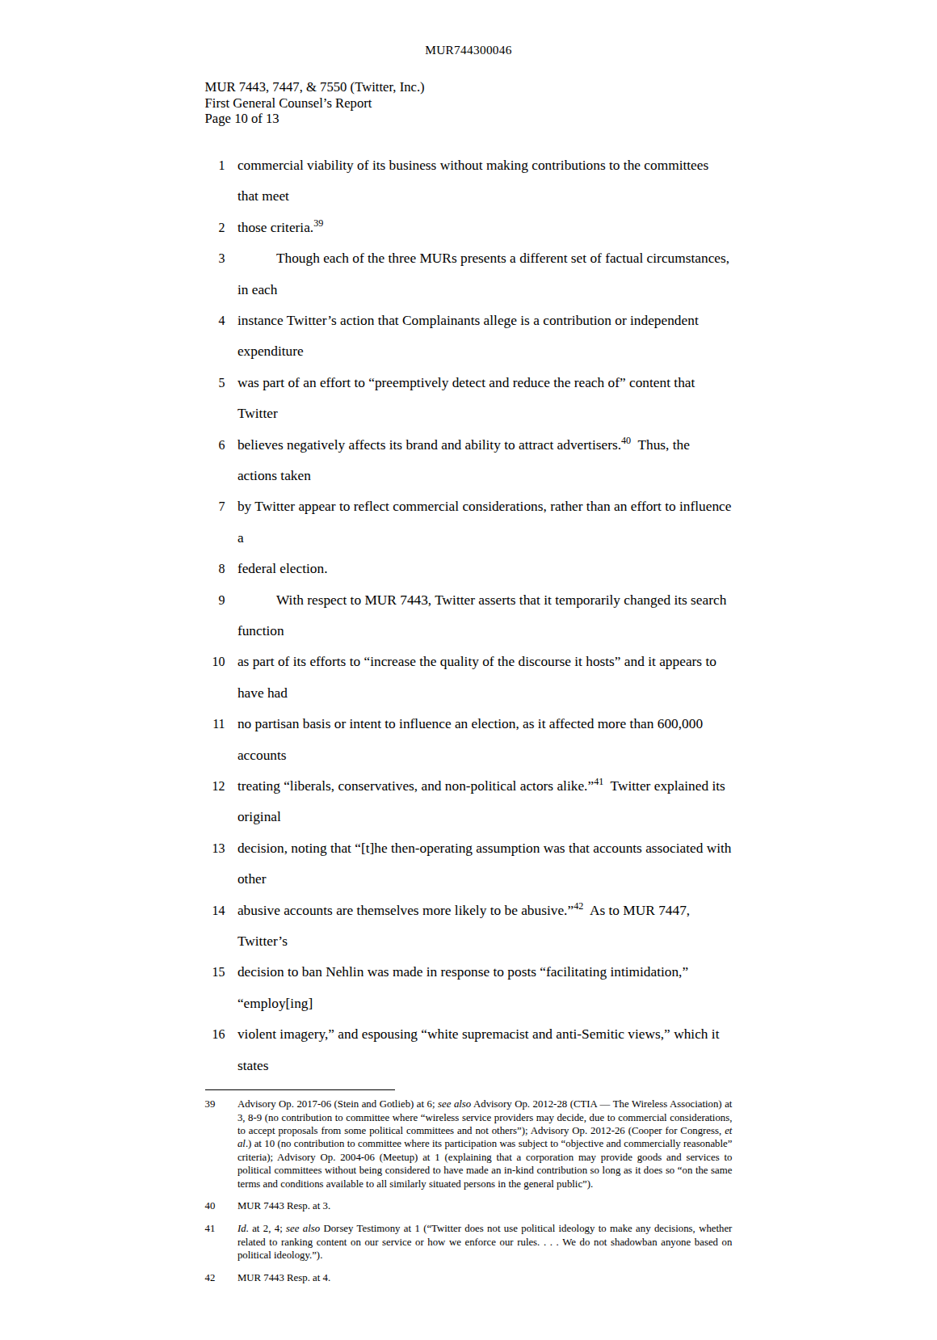MUR744300046
MUR 7443, 7447, & 7550 (Twitter, Inc.)
First General Counsel’s Report
Page 10 of 13
commercial viability of its business without making contributions to the committees that meet
those criteria.39
Though each of the three MURs presents a different set of factual circumstances, in each
instance Twitter’s action that Complainants allege is a contribution or independent expenditure
was part of an effort to “preemptively detect and reduce the reach of” content that Twitter
believes negatively affects its brand and ability to attract advertisers.40 Thus, the actions taken
by Twitter appear to reflect commercial considerations, rather than an effort to influence a
federal election.
With respect to MUR 7443, Twitter asserts that it temporarily changed its search function
as part of its efforts to “increase the quality of the discourse it hosts” and it appears to have had
no partisan basis or intent to influence an election, as it affected more than 600,000 accounts
treating “liberals, conservatives, and non-political actors alike.”41 Twitter explained its original
decision, noting that “[t]he then-operating assumption was that accounts associated with other
abusive accounts are themselves more likely to be abusive.”42 As to MUR 7447, Twitter’s
decision to ban Nehlin was made in response to posts “facilitating intimidation,” “employ[ing]
violent imagery,” and espousing “white supremacist and anti-Semitic views,” which it states
39 Advisory Op. 2017-06 (Stein and Gotlieb) at 6; see also Advisory Op. 2012-28 (CTIA — The Wireless Association) at 3, 8-9 (no contribution to committee where “wireless service providers may decide, due to commercial considerations, to accept proposals from some political committees and not others”); Advisory Op. 2012-26 (Cooper for Congress, et al.) at 10 (no contribution to committee where its participation was subject to “objective and commercially reasonable” criteria); Advisory Op. 2004-06 (Meetup) at 1 (explaining that a corporation may provide goods and services to political committees without being considered to have made an in-kind contribution so long as it does so “on the same terms and conditions available to all similarly situated persons in the general public”).
40 MUR 7443 Resp. at 3.
41 Id. at 2, 4; see also Dorsey Testimony at 1 (“Twitter does not use political ideology to make any decisions, whether related to ranking content on our service or how we enforce our rules. . . . We do not shadowban anyone based on political ideology.”).
42 MUR 7443 Resp. at 4.